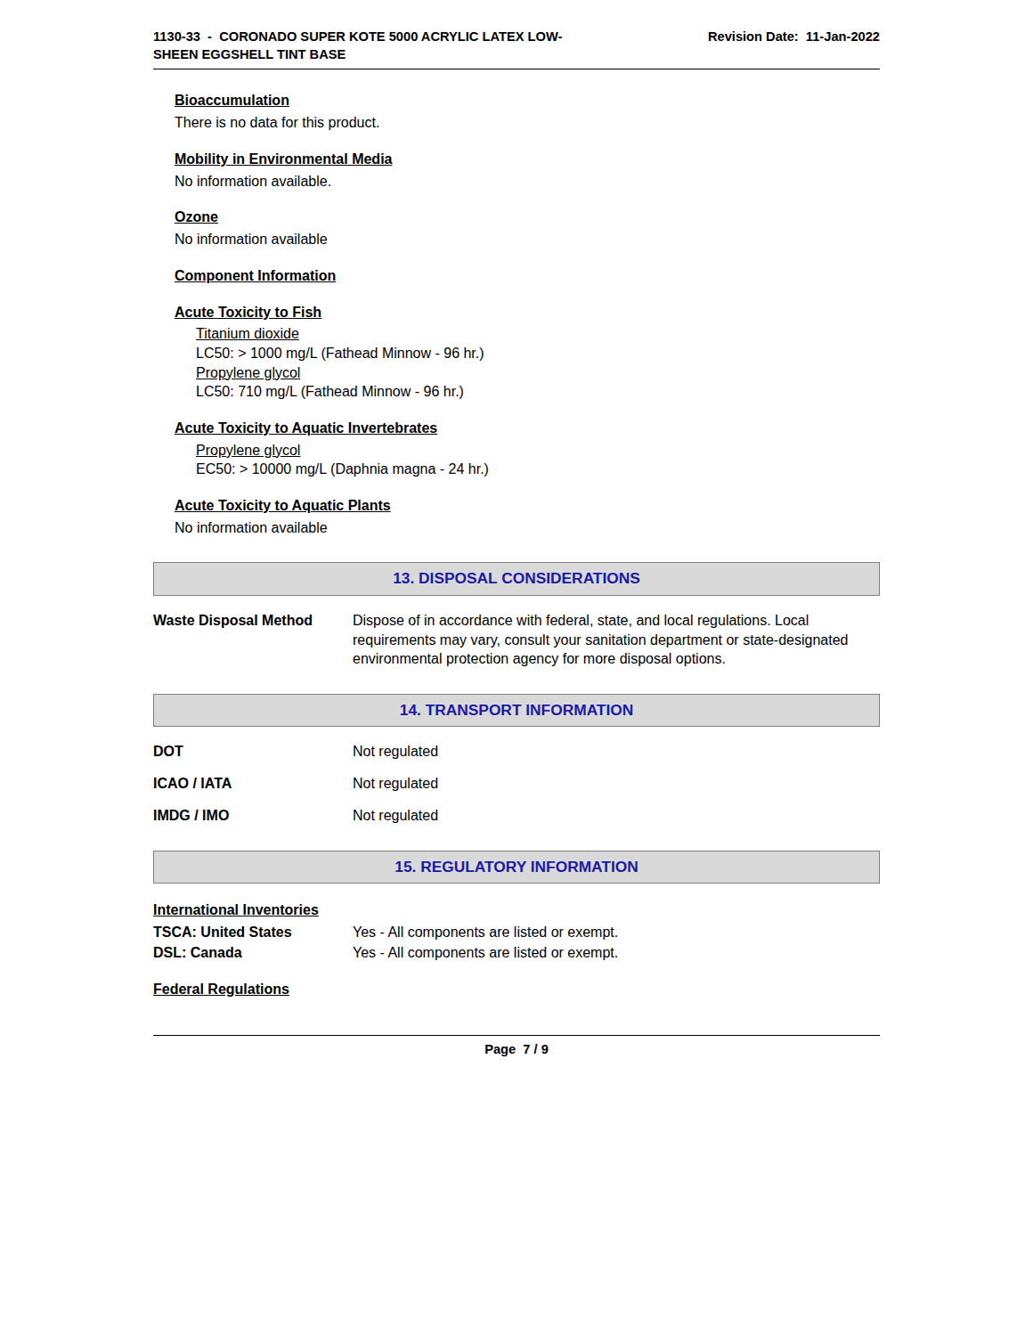1130-33 - CORONADO SUPER KOTE 5000 ACRYLIC LATEX LOW-SHEEN EGGSHELL TINT BASE
Revision Date: 11-Jan-2022
Bioaccumulation
There is no data for this product.
Mobility in Environmental Media
No information available.
Ozone
No information available
Component Information
Acute Toxicity to Fish
Titanium dioxide
LC50: > 1000 mg/L (Fathead Minnow - 96 hr.)
Propylene glycol
LC50: 710 mg/L (Fathead Minnow - 96 hr.)
Acute Toxicity to Aquatic Invertebrates
Propylene glycol
EC50: > 10000 mg/L (Daphnia magna - 24 hr.)
Acute Toxicity to Aquatic Plants
No information available
13. DISPOSAL CONSIDERATIONS
Waste Disposal Method
Dispose of in accordance with federal, state, and local regulations. Local requirements may vary, consult your sanitation department or state-designated environmental protection agency for more disposal options.
14. TRANSPORT INFORMATION
DOT
Not regulated
ICAO / IATA
Not regulated
IMDG / IMO
Not regulated
15. REGULATORY INFORMATION
International Inventories
TSCA: United States
Yes - All components are listed or exempt.
DSL: Canada
Yes - All components are listed or exempt.
Federal Regulations
Page 7 / 9